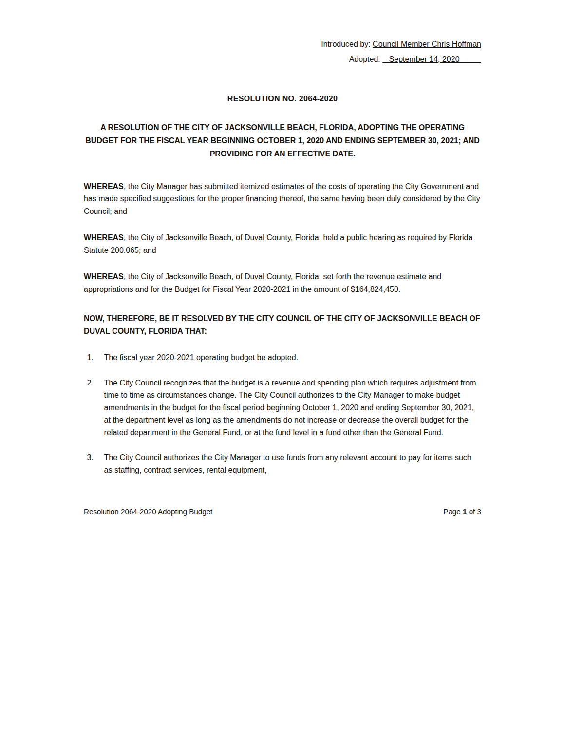Introduced by: Council Member Chris Hoffman
Adopted: September 14, 2020
RESOLUTION NO. 2064-2020
A Resolution of the City of Jacksonville Beach, Florida, adopting the operating budget for the fiscal year beginning October 1, 2020 and ending September 30, 2021; and providing for an effective date.
WHEREAS, the City Manager has submitted itemized estimates of the costs of operating the City Government and has made specified suggestions for the proper financing thereof, the same having been duly considered by the City Council; and
WHEREAS, the City of Jacksonville Beach, of Duval County, Florida, held a public hearing as required by Florida Statute 200.065; and
WHEREAS, the City of Jacksonville Beach, of Duval County, Florida, set forth the revenue estimate and appropriations and for the Budget for Fiscal Year 2020-2021 in the amount of $164,824,450.
Now, therefore, be it resolved by the City Council of the City of Jacksonville Beach of Duval County, Florida that:
The fiscal year 2020-2021 operating budget be adopted.
The City Council recognizes that the budget is a revenue and spending plan which requires adjustment from time to time as circumstances change. The City Council authorizes to the City Manager to make budget amendments in the budget for the fiscal period beginning October 1, 2020 and ending September 30, 2021, at the department level as long as the amendments do not increase or decrease the overall budget for the related department in the General Fund, or at the fund level in a fund other than the General Fund.
The City Council authorizes the City Manager to use funds from any relevant account to pay for items such as staffing, contract services, rental equipment,
Resolution 2064-2020 Adopting Budget Page 1 of 3